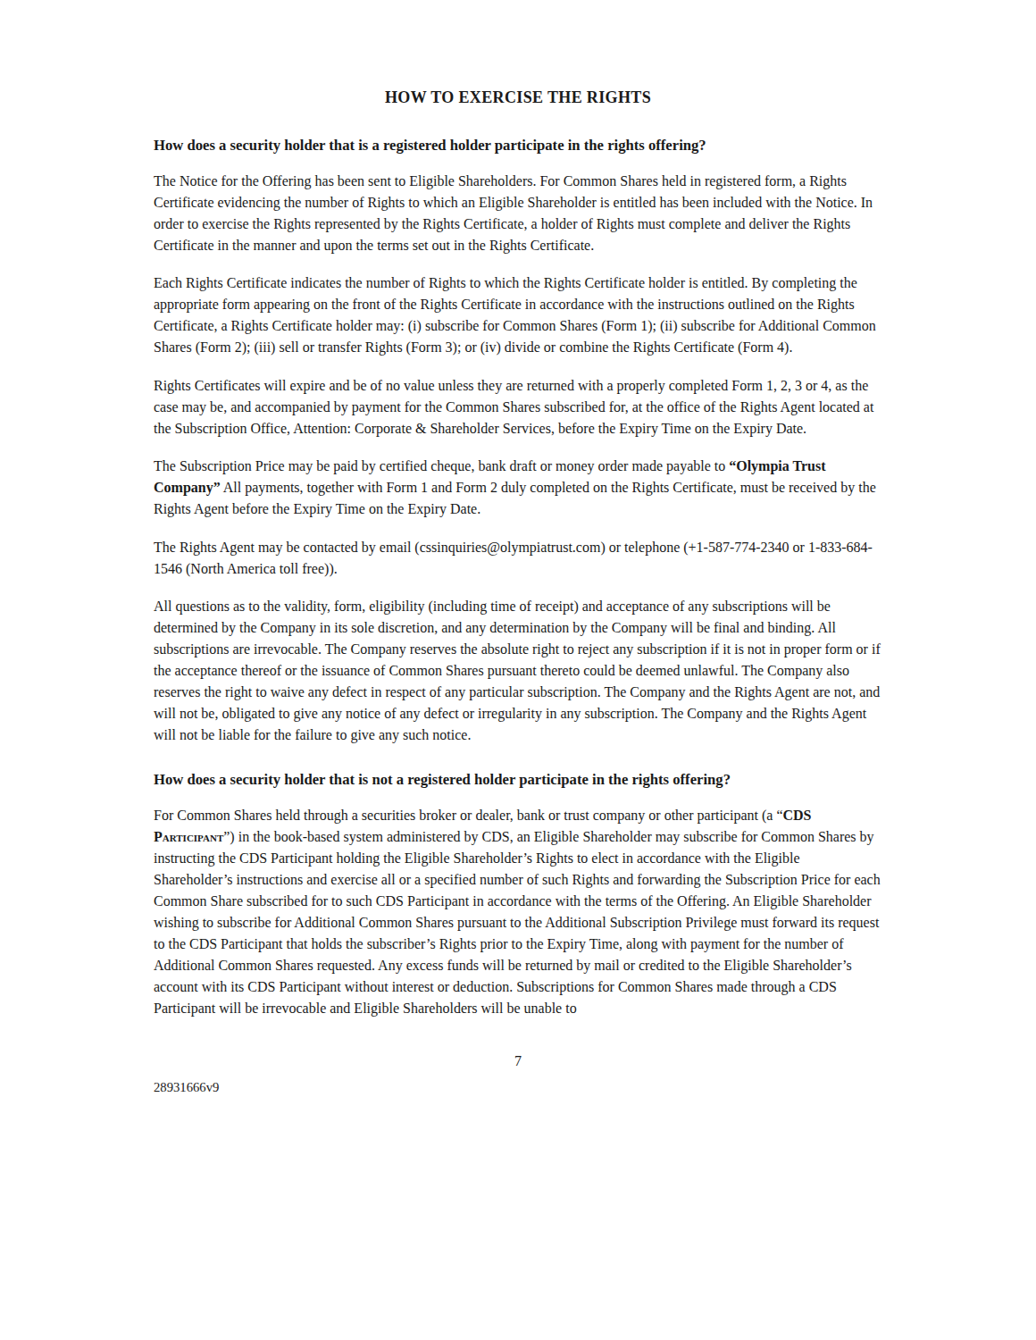HOW TO EXERCISE THE RIGHTS
How does a security holder that is a registered holder participate in the rights offering?
The Notice for the Offering has been sent to Eligible Shareholders. For Common Shares held in registered form, a Rights Certificate evidencing the number of Rights to which an Eligible Shareholder is entitled has been included with the Notice. In order to exercise the Rights represented by the Rights Certificate, a holder of Rights must complete and deliver the Rights Certificate in the manner and upon the terms set out in the Rights Certificate.
Each Rights Certificate indicates the number of Rights to which the Rights Certificate holder is entitled. By completing the appropriate form appearing on the front of the Rights Certificate in accordance with the instructions outlined on the Rights Certificate, a Rights Certificate holder may: (i) subscribe for Common Shares (Form 1); (ii) subscribe for Additional Common Shares (Form 2); (iii) sell or transfer Rights (Form 3); or (iv) divide or combine the Rights Certificate (Form 4).
Rights Certificates will expire and be of no value unless they are returned with a properly completed Form 1, 2, 3 or 4, as the case may be, and accompanied by payment for the Common Shares subscribed for, at the office of the Rights Agent located at the Subscription Office, Attention: Corporate & Shareholder Services, before the Expiry Time on the Expiry Date.
The Subscription Price may be paid by certified cheque, bank draft or money order made payable to “Olympia Trust Company” All payments, together with Form 1 and Form 2 duly completed on the Rights Certificate, must be received by the Rights Agent before the Expiry Time on the Expiry Date.
The Rights Agent may be contacted by email (cssinquiries@olympiatrust.com) or telephone (+1-587-774-2340 or 1-833-684-1546 (North America toll free)).
All questions as to the validity, form, eligibility (including time of receipt) and acceptance of any subscriptions will be determined by the Company in its sole discretion, and any determination by the Company will be final and binding. All subscriptions are irrevocable. The Company reserves the absolute right to reject any subscription if it is not in proper form or if the acceptance thereof or the issuance of Common Shares pursuant thereto could be deemed unlawful. The Company also reserves the right to waive any defect in respect of any particular subscription. The Company and the Rights Agent are not, and will not be, obligated to give any notice of any defect or irregularity in any subscription. The Company and the Rights Agent will not be liable for the failure to give any such notice.
How does a security holder that is not a registered holder participate in the rights offering?
For Common Shares held through a securities broker or dealer, bank or trust company or other participant (a “CDS Participant”) in the book-based system administered by CDS, an Eligible Shareholder may subscribe for Common Shares by instructing the CDS Participant holding the Eligible Shareholder’s Rights to elect in accordance with the Eligible Shareholder’s instructions and exercise all or a specified number of such Rights and forwarding the Subscription Price for each Common Share subscribed for to such CDS Participant in accordance with the terms of the Offering. An Eligible Shareholder wishing to subscribe for Additional Common Shares pursuant to the Additional Subscription Privilege must forward its request to the CDS Participant that holds the subscriber’s Rights prior to the Expiry Time, along with payment for the number of Additional Common Shares requested. Any excess funds will be returned by mail or credited to the Eligible Shareholder’s account with its CDS Participant without interest or deduction. Subscriptions for Common Shares made through a CDS Participant will be irrevocable and Eligible Shareholders will be unable to
7
28931666v9